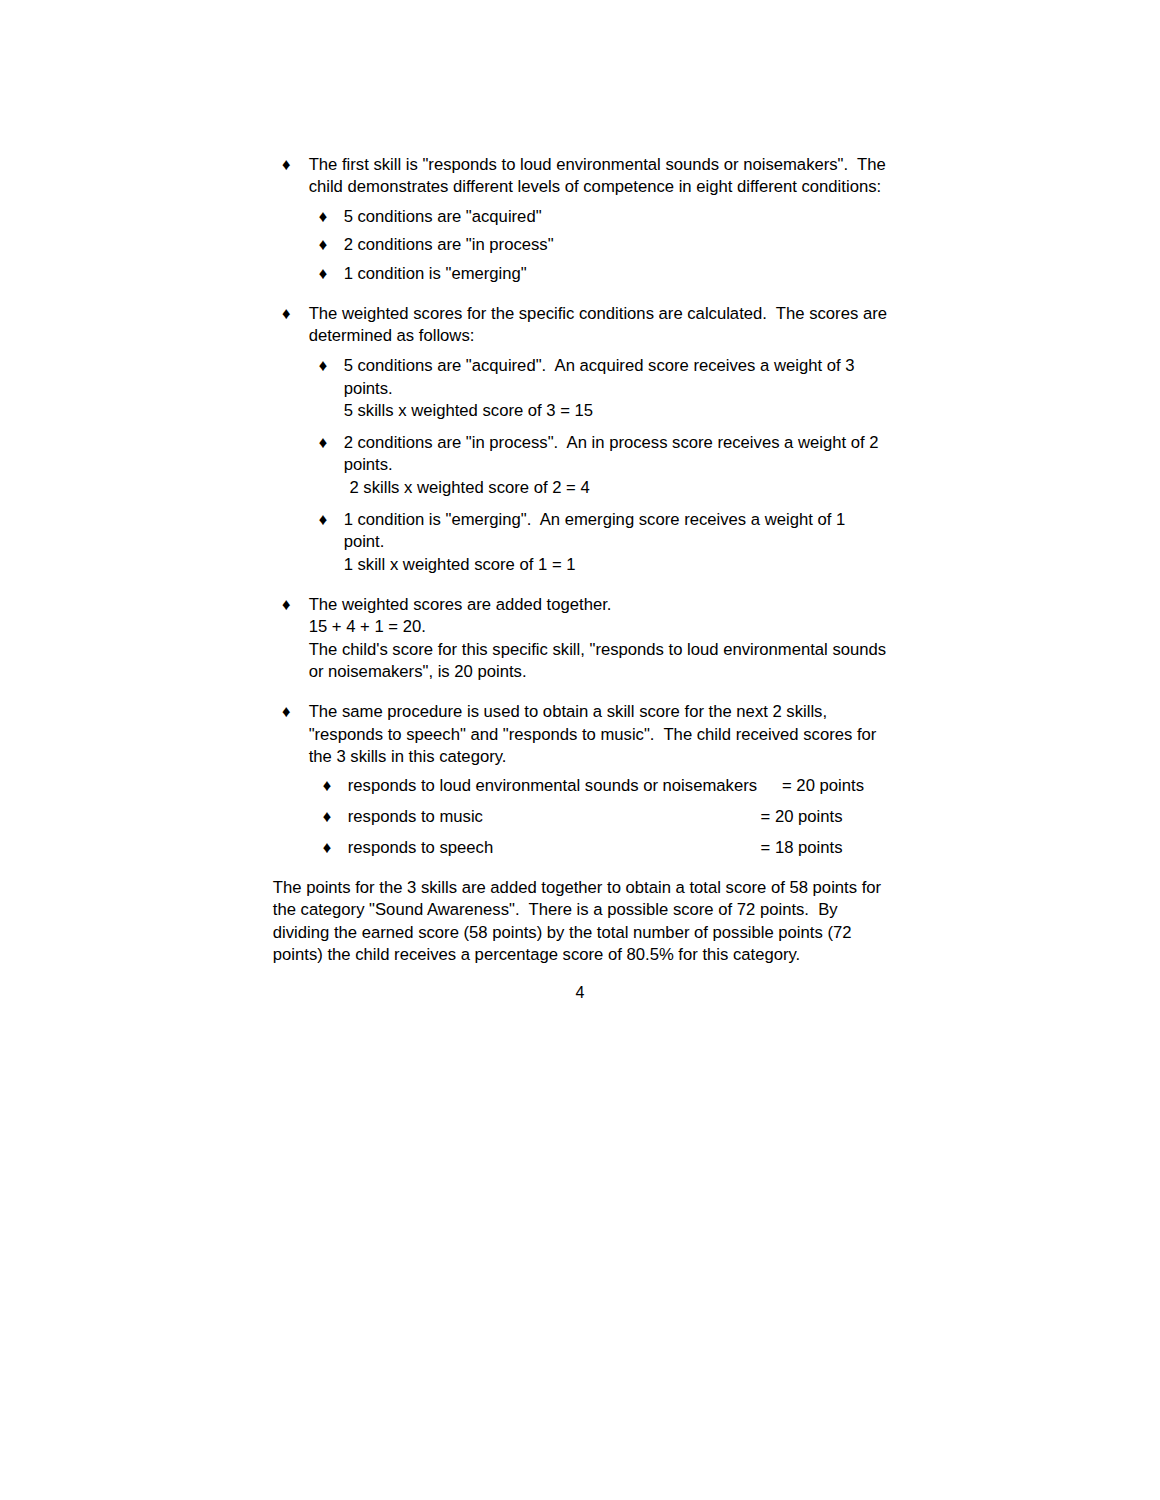The first skill is "responds to loud environmental sounds or noisemakers". The child demonstrates different levels of competence in eight different conditions:
5 conditions are "acquired"
2 conditions are "in process"
1 condition is "emerging"
The weighted scores for the specific conditions are calculated. The scores are determined as follows:
5 conditions are "acquired". An acquired score receives a weight of 3 points.
5 skills x weighted score of 3 = 15
2 conditions are "in process". An in process score receives a weight of 2 points.
2 skills x weighted score of 2 = 4
1 condition is "emerging". An emerging score receives a weight of 1 point.
1 skill x weighted score of 1 = 1
The weighted scores are added together.
15 + 4 + 1 = 20.
The child's score for this specific skill, "responds to loud environmental sounds or noisemakers", is 20 points.
The same procedure is used to obtain a skill score for the next 2 skills, "responds to speech" and "responds to music". The child received scores for the 3 skills in this category.
responds to loud environmental sounds or noisemakers = 20 points
responds to music = 20 points
responds to speech = 18 points
The points for the 3 skills are added together to obtain a total score of 58 points for the category "Sound Awareness". There is a possible score of 72 points. By dividing the earned score (58 points) by the total number of possible points (72 points) the child receives a percentage score of 80.5% for this category.
4